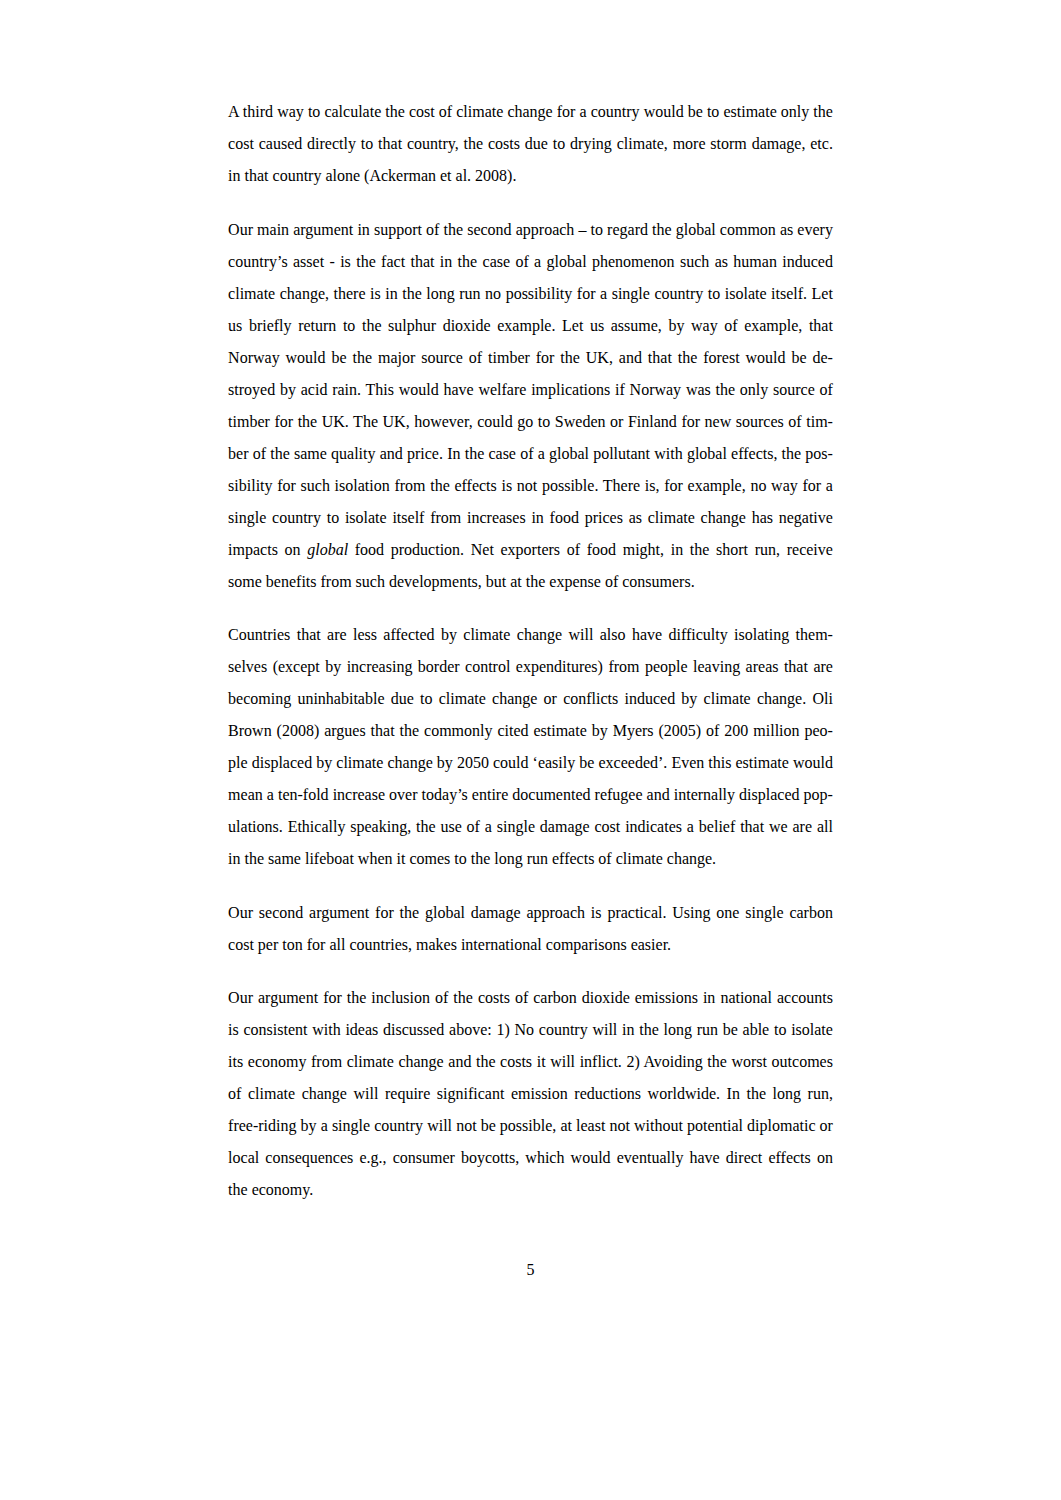A third way to calculate the cost of climate change for a country would be to estimate only the cost caused directly to that country, the costs due to drying climate, more storm damage, etc. in that country alone (Ackerman et al. 2008).
Our main argument in support of the second approach – to regard the global common as every country’s asset - is the fact that in the case of a global phenomenon such as human induced climate change, there is in the long run no possibility for a single country to isolate itself. Let us briefly return to the sulphur dioxide example. Let us assume, by way of example, that Norway would be the major source of timber for the UK, and that the forest would be destroyed by acid rain. This would have welfare implications if Norway was the only source of timber for the UK. The UK, however, could go to Sweden or Finland for new sources of timber of the same quality and price. In the case of a global pollutant with global effects, the possibility for such isolation from the effects is not possible. There is, for example, no way for a single country to isolate itself from increases in food prices as climate change has negative impacts on global food production. Net exporters of food might, in the short run, receive some benefits from such developments, but at the expense of consumers.
Countries that are less affected by climate change will also have difficulty isolating themselves (except by increasing border control expenditures) from people leaving areas that are becoming uninhabitable due to climate change or conflicts induced by climate change. Oli Brown (2008) argues that the commonly cited estimate by Myers (2005) of 200 million people displaced by climate change by 2050 could ‘easily be exceeded’. Even this estimate would mean a ten-fold increase over today’s entire documented refugee and internally displaced populations. Ethically speaking, the use of a single damage cost indicates a belief that we are all in the same lifeboat when it comes to the long run effects of climate change.
Our second argument for the global damage approach is practical. Using one single carbon cost per ton for all countries, makes international comparisons easier.
Our argument for the inclusion of the costs of carbon dioxide emissions in national accounts is consistent with ideas discussed above: 1) No country will in the long run be able to isolate its economy from climate change and the costs it will inflict. 2) Avoiding the worst outcomes of climate change will require significant emission reductions worldwide. In the long run, free-riding by a single country will not be possible, at least not without potential diplomatic or local consequences e.g., consumer boycotts, which would eventually have direct effects on the economy.
5